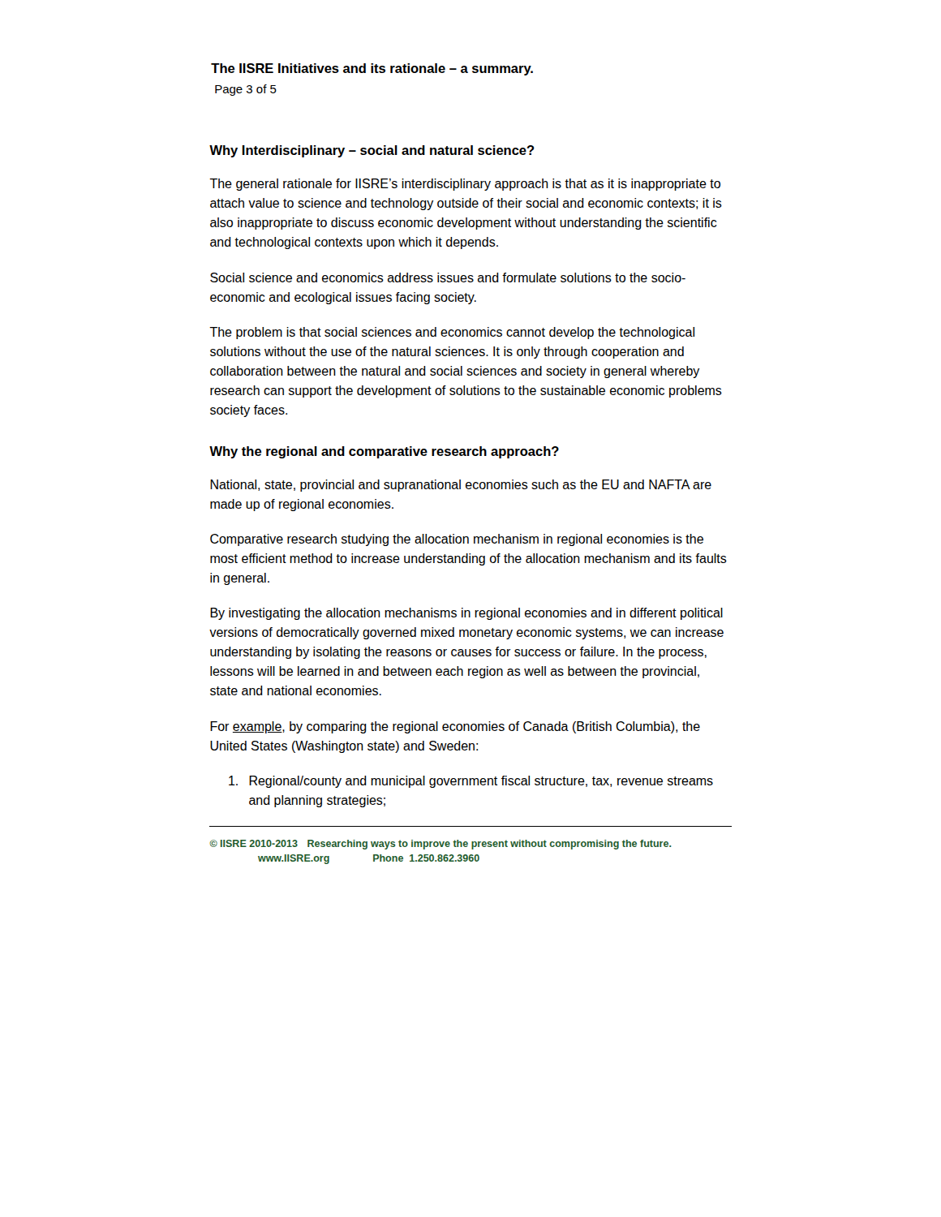The IISRE Initiatives and its rationale – a summary.
Page 3 of 5
Why Interdisciplinary – social and natural science?
The general rationale for IISRE’s interdisciplinary approach is that as it is inappropriate to attach value to science and technology outside of their social and economic contexts; it is also inappropriate to discuss economic development without understanding the scientific and technological contexts upon which it depends.
Social science and economics address issues and formulate solutions to the socio-economic and ecological issues facing society.
The problem is that social sciences and economics cannot develop the technological solutions without the use of the natural sciences. It is only through cooperation and collaboration between the natural and social sciences and society in general whereby research can support the development of solutions to the sustainable economic problems society faces.
Why the regional and comparative research approach?
National, state, provincial and supranational economies such as the EU and NAFTA are made up of regional economies.
Comparative research studying the allocation mechanism in regional economies is the most efficient method to increase understanding of the allocation mechanism and its faults in general.
By investigating the allocation mechanisms in regional economies and in different political versions of democratically governed mixed monetary economic systems, we can increase understanding by isolating the reasons or causes for success or failure. In the process, lessons will be learned in and between each region as well as between the provincial, state and national economies.
For example, by comparing the regional economies of Canada (British Columbia), the United States (Washington state) and Sweden:
Regional/county and municipal government fiscal structure, tax, revenue streams and planning strategies;
© IISRE 2010-2013 Researching ways to improve the present without compromising the future.
www.IISRE.org Phone 1.250.862.3960